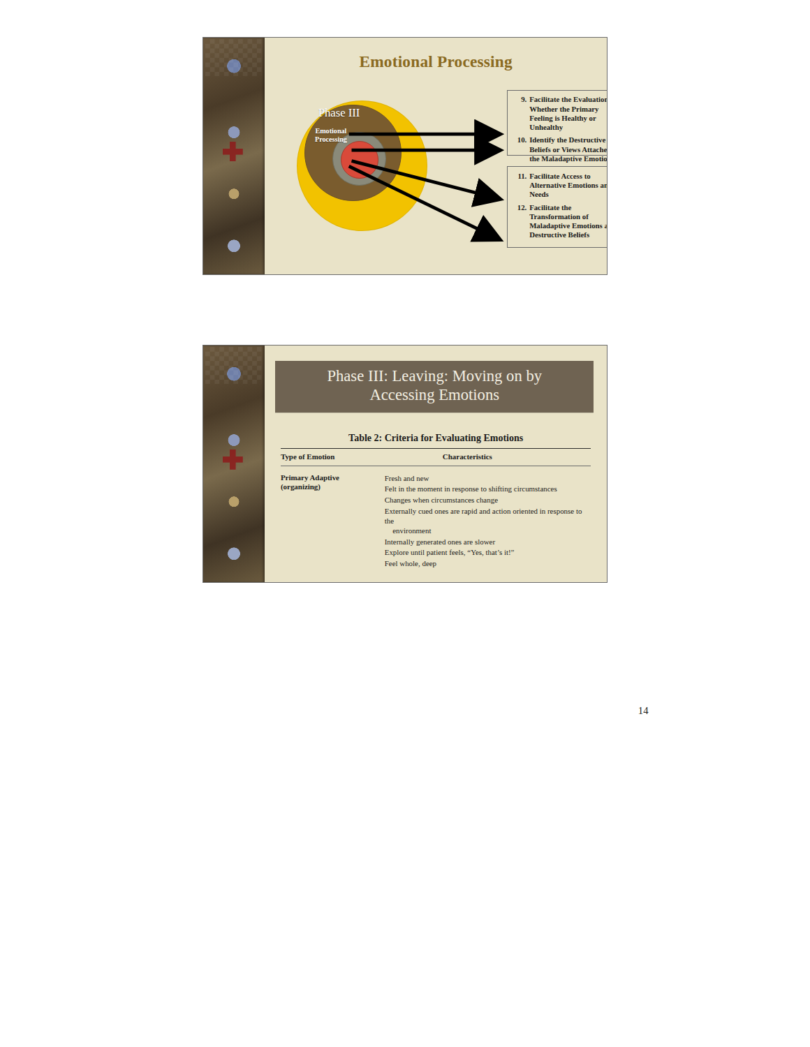Emotional Processing
Phase III
Emotional
Processing
9. Facilitate the Evaluation of Whether the Primary Feeling is Healthy or Unhealthy
10. Identify the Destructive Beliefs or Views Attached to the Maladaptive Emotions
11. Facilitate Access to Alternative Emotions and Needs
12. Facilitate the Transformation of Maladaptive Emotions and Destructive Beliefs
Phase III: Leaving: Moving on by
Accessing Emotions
Table 2: Criteria for Evaluating Emotions
| Type of Emotion | Characteristics |
| --- | --- |
| Primary Adaptive (organizing) | Fresh and new Felt in the moment in response to shifting circumstances Changes when circumstances change Externally cued ones are rapid and action oriented in response to the environment Internally generated ones are slower Explore until patient feels, “Yes, that’s it!” Feel whole, deep |
14